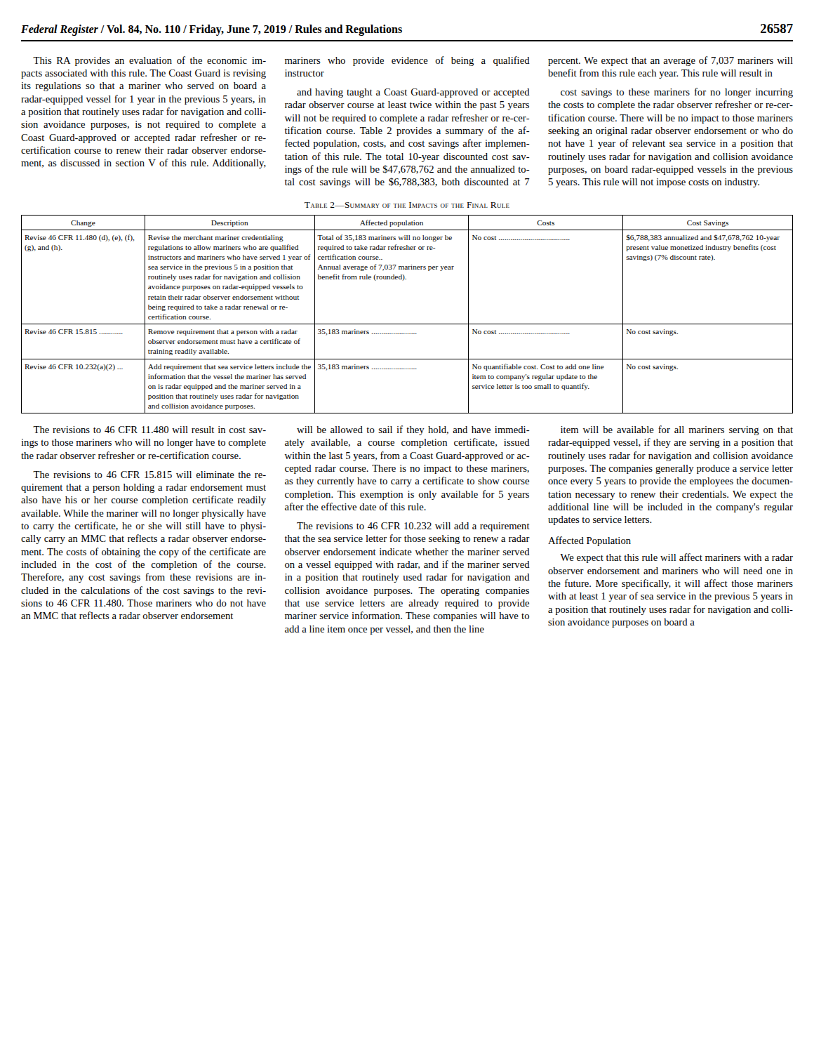Federal Register / Vol. 84, No. 110 / Friday, June 7, 2019 / Rules and Regulations
26587
This RA provides an evaluation of the economic impacts associated with this rule. The Coast Guard is revising its regulations so that a mariner who served on board a radar-equipped vessel for 1 year in the previous 5 years, in a position that routinely uses radar for navigation and collision avoidance purposes, is not required to complete a Coast Guard-approved or accepted radar refresher or re-certification course to renew their radar observer endorsement, as discussed in section V of this rule. Additionally, mariners who provide evidence of being a qualified instructor
and having taught a Coast Guard-approved or accepted radar observer course at least twice within the past 5 years will not be required to complete a radar refresher or re-certification course. Table 2 provides a summary of the affected population, costs, and cost savings after implementation of this rule. The total 10-year discounted cost savings of the rule will be $47,678,762 and the annualized total cost savings will be $6,788,383, both discounted at 7 percent. We expect that an average of 7,037 mariners will benefit from this rule each year. This rule will result in
cost savings to these mariners for no longer incurring the costs to complete the radar observer refresher or re-certification course. There will be no impact to those mariners seeking an original radar observer endorsement or who do not have 1 year of relevant sea service in a position that routinely uses radar for navigation and collision avoidance purposes, on board radar-equipped vessels in the previous 5 years. This rule will not impose costs on industry.
Table 2—Summary of the Impacts of the Final Rule
| Change | Description | Affected population | Costs | Cost Savings |
| --- | --- | --- | --- | --- |
| Revise 46 CFR 11.480 (d), (e), (f), (g), and (h). | Revise the merchant mariner credentialing regulations to allow mariners who are qualified instructors and mariners who have served 1 year of sea service in the previous 5 in a position that routinely uses radar for navigation and collision avoidance purposes on radar-equipped vessels to retain their radar observer endorsement without being required to take a radar renewal or re-certification course. | Total of 35,183 mariners will no longer be required to take radar refresher or re-certification course.. Annual average of 7,037 mariners per year benefit from rule (rounded). | No cost .................................... | $6,788,383 annualized and $47,678,762 10-year present value monetized industry benefits (cost savings) (7% discount rate). |
| Revise 46 CFR 15.815 ............ | Remove requirement that a person with a radar observer endorsement must have a certificate of training readily available. | 35,183 mariners ....................... | No cost .................................... | No cost savings. |
| Revise 46 CFR 10.232(a)(2) ... | Add requirement that sea service letters include the information that the vessel the mariner has served on is radar equipped and the mariner served in a position that routinely uses radar for navigation and collision avoidance purposes. | 35,183 mariners ....................... | No quantifiable cost. Cost to add one line item to company's regular update to the service letter is too small to quantify. | No cost savings. |
The revisions to 46 CFR 11.480 will result in cost savings to those mariners who will no longer have to complete the radar observer refresher or re-certification course.
The revisions to 46 CFR 15.815 will eliminate the requirement that a person holding a radar endorsement must also have his or her course completion certificate readily available. While the mariner will no longer physically have to carry the certificate, he or she will still have to physically carry an MMC that reflects a radar observer endorsement. The costs of obtaining the copy of the certificate are included in the cost of the completion of the course. Therefore, any cost savings from these revisions are included in the calculations of the cost savings to the revisions to 46 CFR 11.480. Those mariners who do not have an MMC that reflects a radar observer endorsement
will be allowed to sail if they hold, and have immediately available, a course completion certificate, issued within the last 5 years, from a Coast Guard-approved or accepted radar course. There is no impact to these mariners, as they currently have to carry a certificate to show course completion. This exemption is only available for 5 years after the effective date of this rule.
The revisions to 46 CFR 10.232 will add a requirement that the sea service letter for those seeking to renew a radar observer endorsement indicate whether the mariner served on a vessel equipped with radar, and if the mariner served in a position that routinely used radar for navigation and collision avoidance purposes. The operating companies that use service letters are already required to provide mariner service information. These companies will have to add a line item once per vessel, and then the line
item will be available for all mariners serving on that radar-equipped vessel, if they are serving in a position that routinely uses radar for navigation and collision avoidance purposes. The companies generally produce a service letter once every 5 years to provide the employees the documentation necessary to renew their credentials. We expect the additional line will be included in the company's regular updates to service letters.
Affected Population
We expect that this rule will affect mariners with a radar observer endorsement and mariners who will need one in the future. More specifically, it will affect those mariners with at least 1 year of sea service in the previous 5 years in a position that routinely uses radar for navigation and collision avoidance purposes on board a